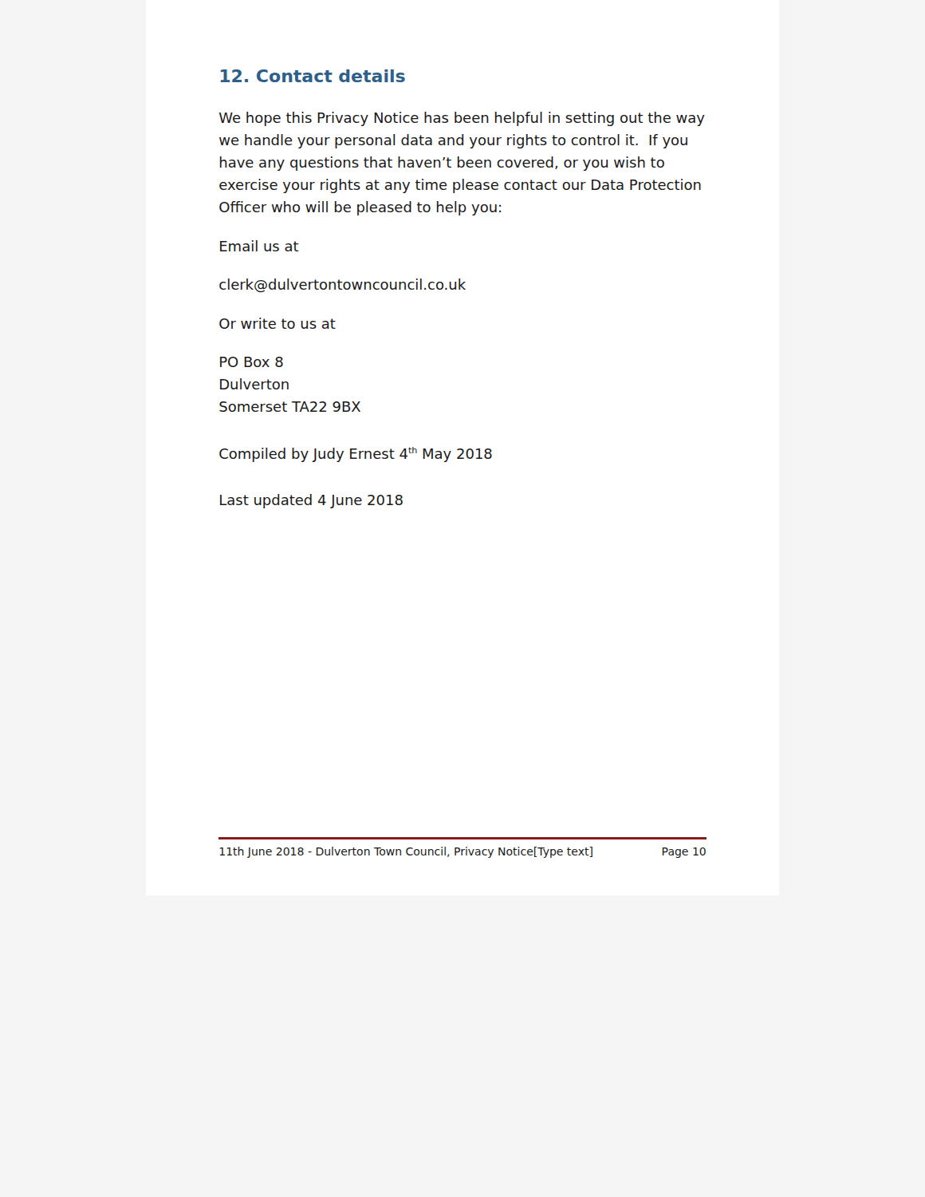12. Contact details
We hope this Privacy Notice has been helpful in setting out the way we handle your personal data and your rights to control it. If you have any questions that haven’t been covered, or you wish to exercise your rights at any time please contact our Data Protection Officer who will be pleased to help you:
Email us at
clerk@dulvertontowncouncil.co.uk
Or write to us at
PO Box 8 Dulverton Somerset TA22 9BX
Compiled by Judy Ernest 4th May 2018
Last updated 4 June 2018
11th June 2018 - Dulverton Town Council, Privacy Notice[Type text] Page 10